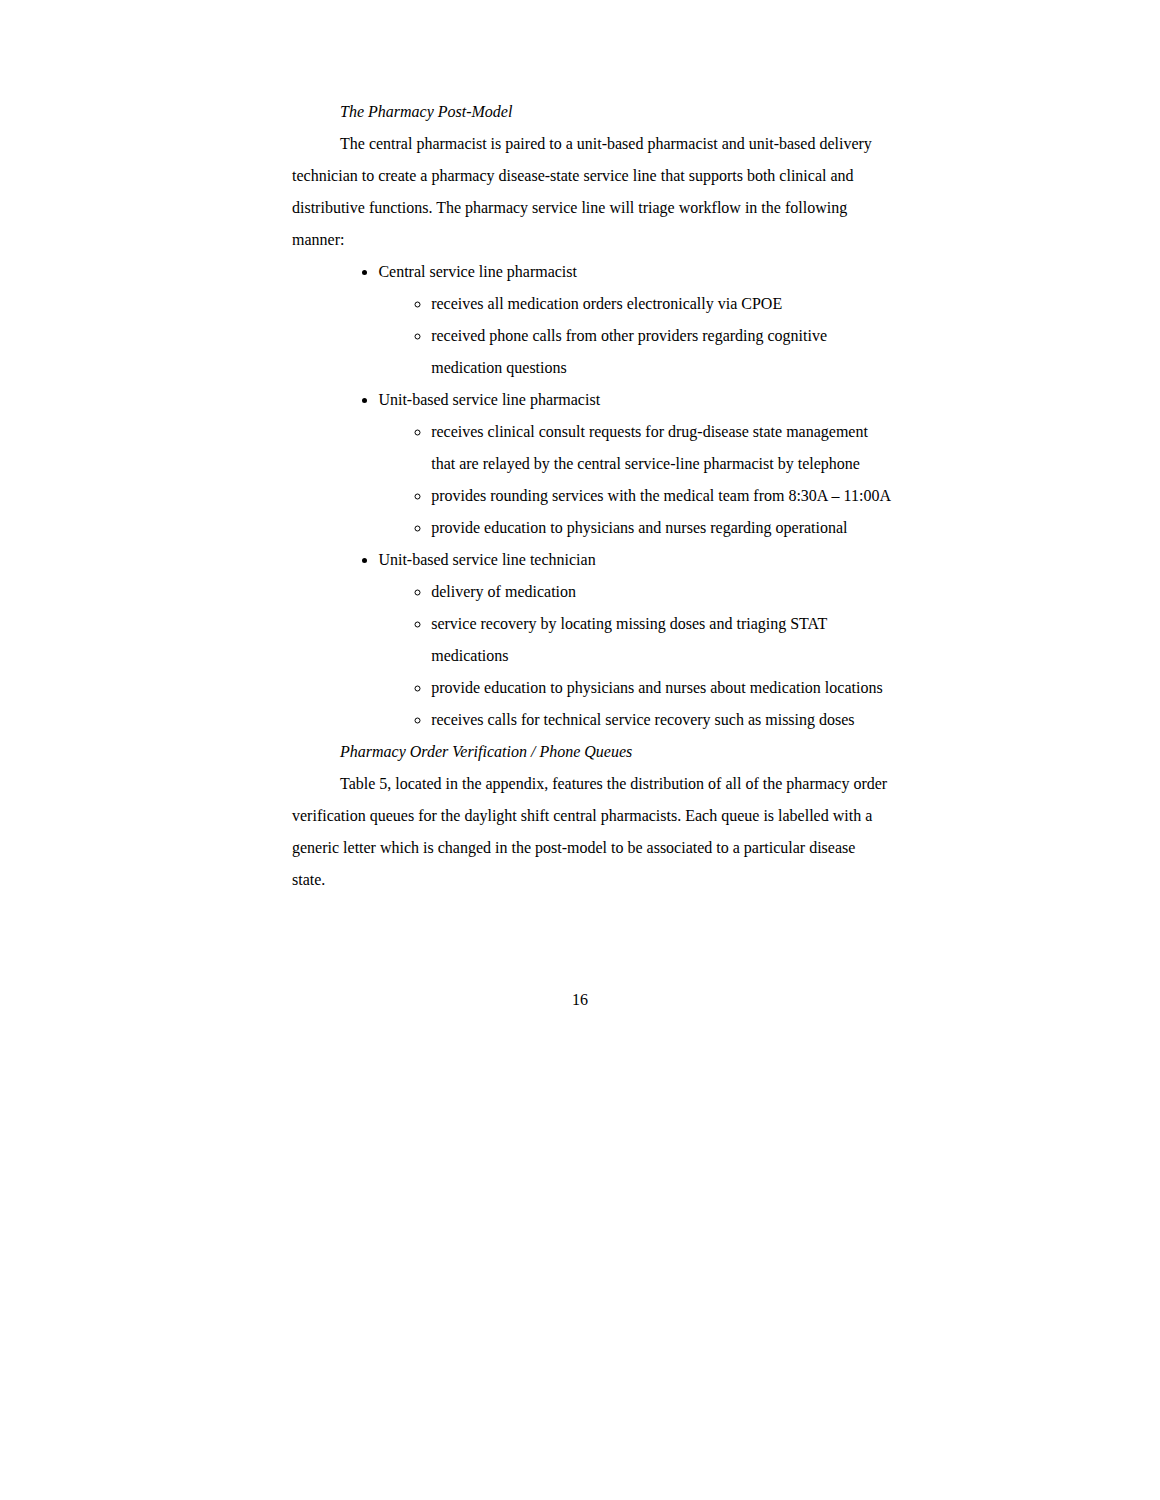The Pharmacy Post-Model
The central pharmacist is paired to a unit-based pharmacist and unit-based delivery technician to create a pharmacy disease-state service line that supports both clinical and distributive functions. The pharmacy service line will triage workflow in the following manner:
Central service line pharmacist
receives all medication orders electronically via CPOE
received phone calls from other providers regarding cognitive medication questions
Unit-based service line pharmacist
receives clinical consult requests for drug-disease state management that are relayed by the central service-line pharmacist by telephone
provides rounding services with the medical team from 8:30A – 11:00A
provide education to physicians and nurses regarding operational
Unit-based service line technician
delivery of medication
service recovery by locating missing doses and triaging STAT medications
provide education to physicians and nurses about medication locations
receives calls for technical service recovery such as missing doses
Pharmacy Order Verification / Phone Queues
Table 5, located in the appendix, features the distribution of all of the pharmacy order verification queues for the daylight shift central pharmacists. Each queue is labelled with a generic letter which is changed in the post-model to be associated to a particular disease state.
16